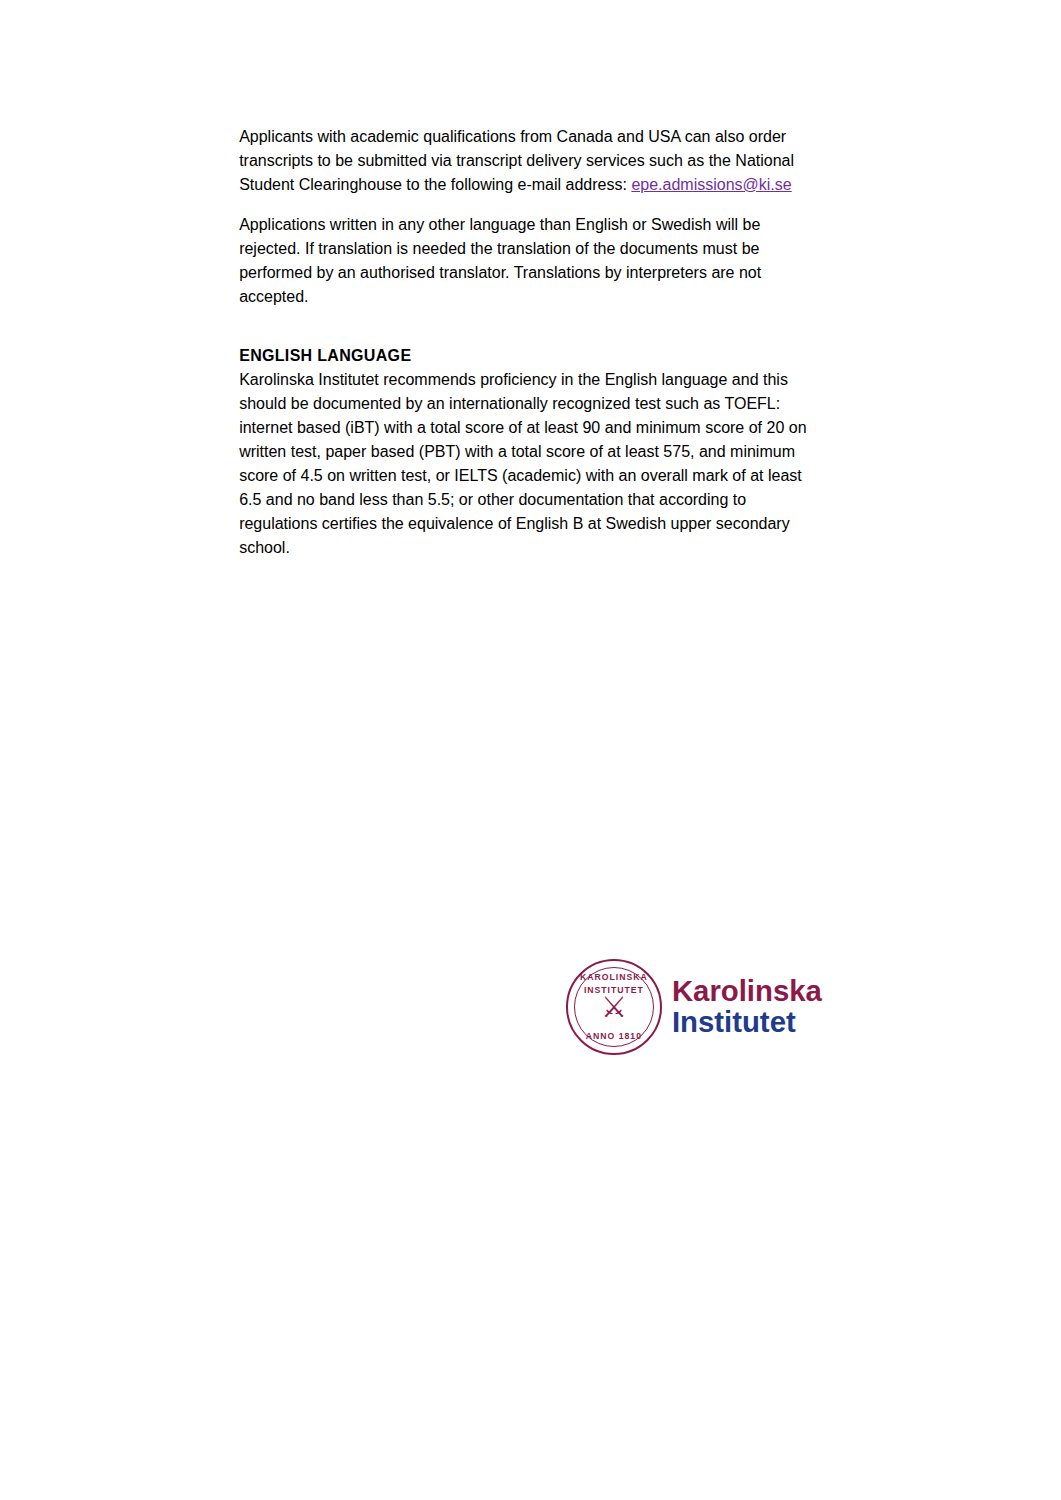Applicants with academic qualifications from Canada and USA can also order transcripts to be submitted via transcript delivery services such as the National Student Clearinghouse to the following e-mail address: epe.admissions@ki.se
Applications written in any other language than English or Swedish will be rejected. If translation is needed the translation of the documents must be performed by an authorised translator. Translations by interpreters are not accepted.
ENGLISH LANGUAGE
Karolinska Institutet recommends proficiency in the English language and this should be documented by an internationally recognized test such as TOEFL: internet based (iBT) with a total score of at least 90 and minimum score of 20 on written test, paper based (PBT) with a total score of at least 575, and minimum score of 4.5 on written test, or IELTS (academic) with an overall mark of at least 6.5 and no band less than 5.5; or other documentation that according to regulations certifies the equivalence of English B at Swedish upper secondary school.
KAROLINSKA INSTITUTET
⚔
ANNO 1810
Karolinska
Institutet